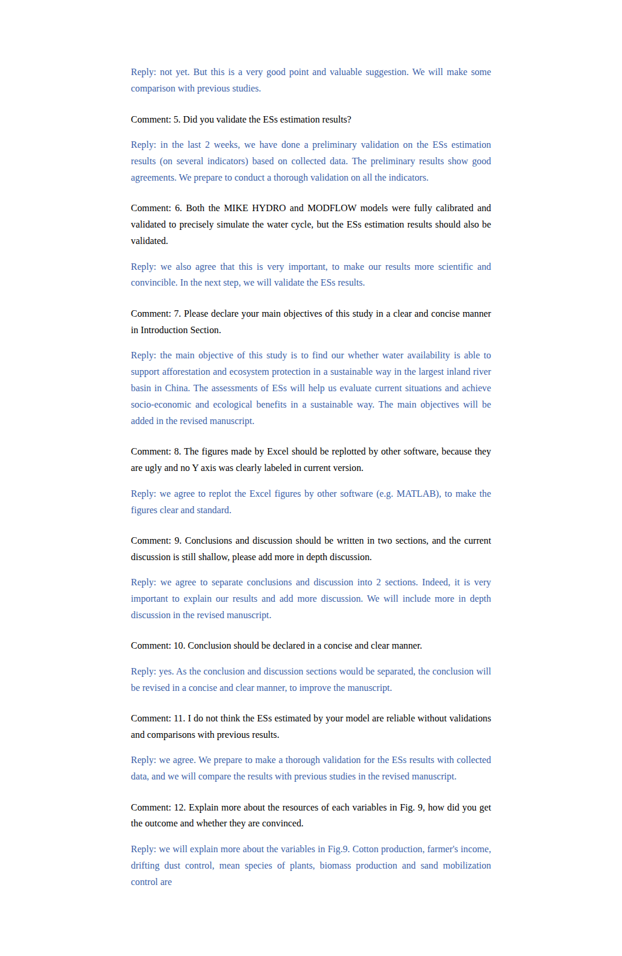Reply: not yet. But this is a very good point and valuable suggestion. We will make some comparison with previous studies.
Comment: 5. Did you validate the ESs estimation results?
Reply: in the last 2 weeks, we have done a preliminary validation on the ESs estimation results (on several indicators) based on collected data. The preliminary results show good agreements. We prepare to conduct a thorough validation on all the indicators.
Comment: 6. Both the MIKE HYDRO and MODFLOW models were fully calibrated and validated to precisely simulate the water cycle, but the ESs estimation results should also be validated.
Reply: we also agree that this is very important, to make our results more scientific and convincible. In the next step, we will validate the ESs results.
Comment: 7. Please declare your main objectives of this study in a clear and concise manner in Introduction Section.
Reply: the main objective of this study is to find our whether water availability is able to support afforestation and ecosystem protection in a sustainable way in the largest inland river basin in China. The assessments of ESs will help us evaluate current situations and achieve socio-economic and ecological benefits in a sustainable way. The main objectives will be added in the revised manuscript.
Comment: 8. The figures made by Excel should be replotted by other software, because they are ugly and no Y axis was clearly labeled in current version.
Reply: we agree to replot the Excel figures by other software (e.g. MATLAB), to make the figures clear and standard.
Comment: 9. Conclusions and discussion should be written in two sections, and the current discussion is still shallow, please add more in depth discussion.
Reply: we agree to separate conclusions and discussion into 2 sections. Indeed, it is very important to explain our results and add more discussion. We will include more in depth discussion in the revised manuscript.
Comment: 10. Conclusion should be declared in a concise and clear manner.
Reply: yes. As the conclusion and discussion sections would be separated, the conclusion will be revised in a concise and clear manner, to improve the manuscript.
Comment: 11. I do not think the ESs estimated by your model are reliable without validations and comparisons with previous results.
Reply: we agree. We prepare to make a thorough validation for the ESs results with collected data, and we will compare the results with previous studies in the revised manuscript.
Comment: 12. Explain more about the resources of each variables in Fig. 9, how did you get the outcome and whether they are convinced.
Reply: we will explain more about the variables in Fig.9. Cotton production, farmer's income, drifting dust control, mean species of plants, biomass production and sand mobilization control are